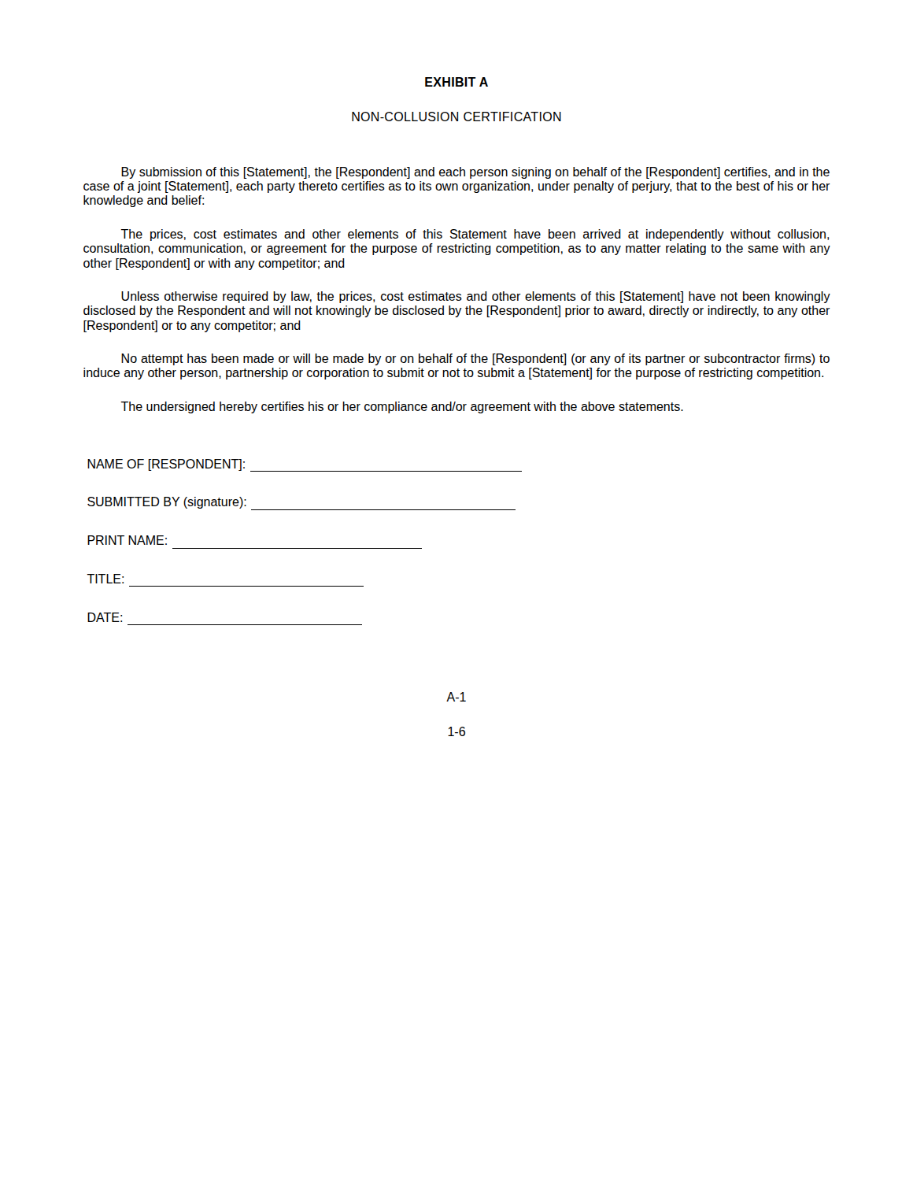EXHIBIT A
NON-COLLUSION CERTIFICATION
By submission of this [Statement], the [Respondent] and each person signing on behalf of the [Respondent] certifies, and in the case of a joint [Statement], each party thereto certifies as to its own organization, under penalty of perjury, that to the best of his or her knowledge and belief:
The prices, cost estimates and other elements of this Statement have been arrived at independently without collusion, consultation, communication, or agreement for the purpose of restricting competition, as to any matter relating to the same with any other [Respondent] or with any competitor; and
Unless otherwise required by law, the prices, cost estimates and other elements of this [Statement] have not been knowingly disclosed by the Respondent and will not knowingly be disclosed by the [Respondent] prior to award, directly or indirectly, to any other [Respondent] or to any competitor; and
No attempt has been made or will be made by or on behalf of the [Respondent] (or any of its partner or subcontractor firms) to induce any other person, partnership or corporation to submit or not to submit a [Statement] for the purpose of restricting competition.
The undersigned hereby certifies his or her compliance and/or agreement with the above statements.
NAME OF [RESPONDENT]:
SUBMITTED BY (signature):
PRINT NAME:
TITLE:
DATE:
A-1
1-6